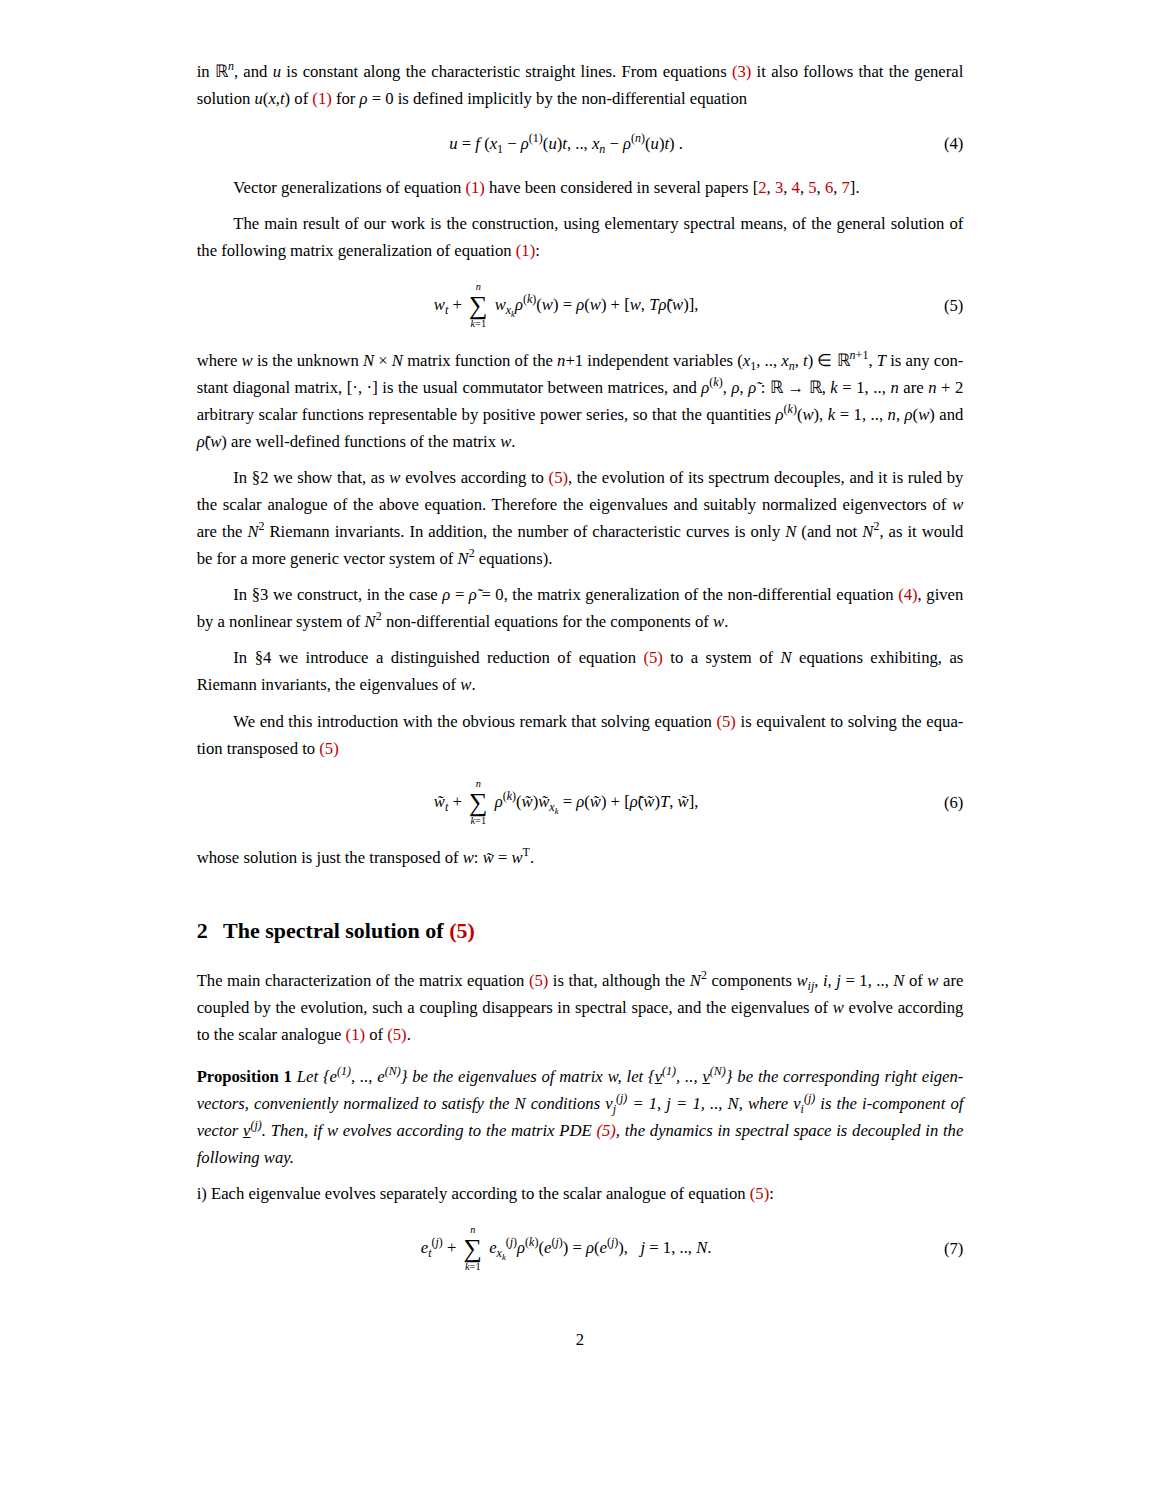in ℝn, and u is constant along the characteristic straight lines. From equations (3) it also follows that the general solution u(x,t) of (1) for ρ = 0 is defined implicitly by the non-differential equation
u = f (x1 − ρ(1)(u)t, .., xn − ρ(n)(u)t) .
(4)
Vector generalizations of equation (1) have been considered in several papers [2, 3, 4, 5, 6, 7].
The main result of our work is the construction, using elementary spectral means, of the general solution of the following matrix generalization of equation (1):
wt + n∑k=1 wxkρ(k)(w) = ρ(w) + [w, Tρ̃(w)],
(5)
where w is the unknown N × N matrix function of the n+1 independent variables (x1, .., xn, t) ∈ ℝn+1, T is any constant diagonal matrix, [·, ·] is the usual commutator between matrices, and ρ(k), ρ, ρ̃ : ℝ → ℝ, k = 1, .., n are n + 2 arbitrary scalar functions representable by positive power series, so that the quantities ρ(k)(w), k = 1, .., n, ρ(w) and ρ̃(w) are well-defined functions of the matrix w.
In §2 we show that, as w evolves according to (5), the evolution of its spectrum decouples, and it is ruled by the scalar analogue of the above equation. Therefore the eigenvalues and suitably normalized eigenvectors of w are the N2 Riemann invariants. In addition, the number of characteristic curves is only N (and not N2, as it would be for a more generic vector system of N2 equations).
In §3 we construct, in the case ρ = ρ̃ = 0, the matrix generalization of the non-differential equation (4), given by a nonlinear system of N2 non-differential equations for the components of w.
In §4 we introduce a distinguished reduction of equation (5) to a system of N equations exhibiting, as Riemann invariants, the eigenvalues of w.
We end this introduction with the obvious remark that solving equation (5) is equivalent to solving the equation transposed to (5)
w̃t + n∑k=1 ρ(k)(w̃)w̃xk = ρ(w̃) + [ρ̃(w̃)T, w̃],
(6)
whose solution is just the transposed of w: w̃ = wT.
2 The spectral solution of (5)
The main characterization of the matrix equation (5) is that, although the N2 components wij, i, j = 1, .., N of w are coupled by the evolution, such a coupling disappears in spectral space, and the eigenvalues of w evolve according to the scalar analogue (1) of (5).
Proposition 1 Let {e(1), .., e(N)} be the eigenvalues of matrix w, let {v(1), .., v(N)} be the corresponding right eigenvectors, conveniently normalized to satisfy the N conditions vj(j) = 1, j = 1, .., N, where vi(j) is the i-component of vector v(j). Then, if w evolves according to the matrix PDE (5), the dynamics in spectral space is decoupled in the following way.
i) Each eigenvalue evolves separately according to the scalar analogue of equation (5):
et(j) + n∑k=1 exk(j)ρ(k)(e(j)) = ρ(e(j)), j = 1, .., N.
(7)
2